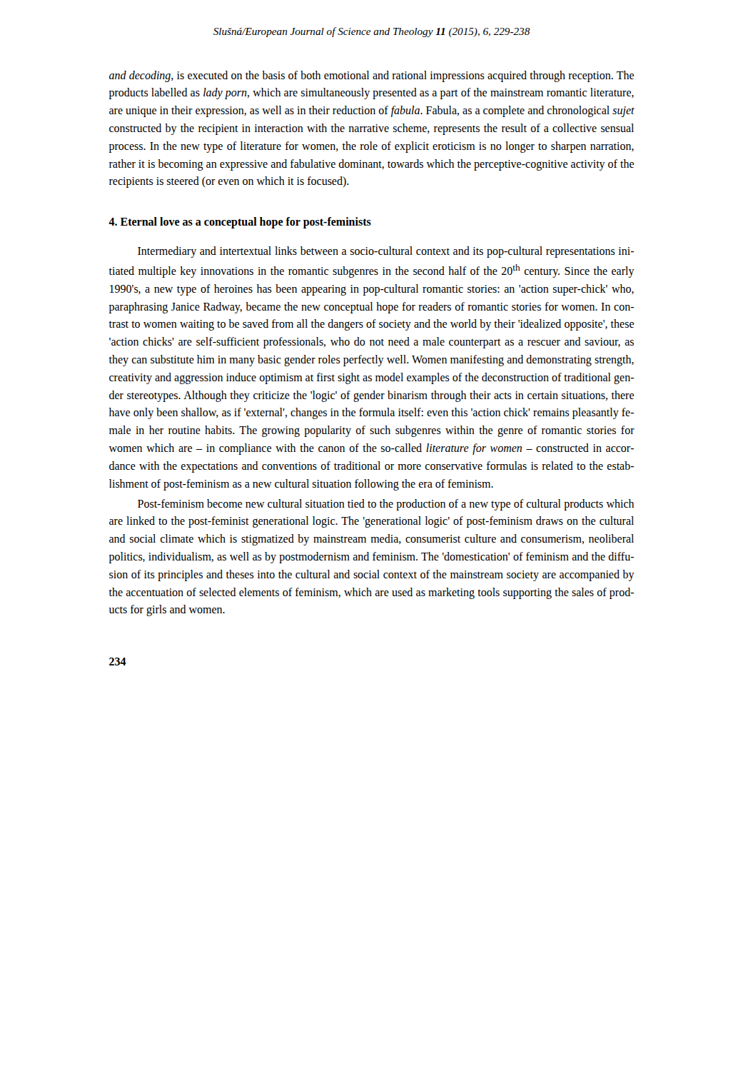Slušná/European Journal of Science and Theology 11 (2015), 6, 229-238
and decoding, is executed on the basis of both emotional and rational impressions acquired through reception. The products labelled as lady porn, which are simultaneously presented as a part of the mainstream romantic literature, are unique in their expression, as well as in their reduction of fabula. Fabula, as a complete and chronological sujet constructed by the recipient in interaction with the narrative scheme, represents the result of a collective sensual process. In the new type of literature for women, the role of explicit eroticism is no longer to sharpen narration, rather it is becoming an expressive and fabulative dominant, towards which the perceptive-cognitive activity of the recipients is steered (or even on which it is focused).
4. Eternal love as a conceptual hope for post-feminists
Intermediary and intertextual links between a socio-cultural context and its pop-cultural representations initiated multiple key innovations in the romantic subgenres in the second half of the 20th century. Since the early 1990's, a new type of heroines has been appearing in pop-cultural romantic stories: an 'action super-chick' who, paraphrasing Janice Radway, became the new conceptual hope for readers of romantic stories for women. In contrast to women waiting to be saved from all the dangers of society and the world by their 'idealized opposite', these 'action chicks' are self-sufficient professionals, who do not need a male counterpart as a rescuer and saviour, as they can substitute him in many basic gender roles perfectly well. Women manifesting and demonstrating strength, creativity and aggression induce optimism at first sight as model examples of the deconstruction of traditional gender stereotypes. Although they criticize the 'logic' of gender binarism through their acts in certain situations, there have only been shallow, as if 'external', changes in the formula itself: even this 'action chick' remains pleasantly female in her routine habits. The growing popularity of such subgenres within the genre of romantic stories for women which are – in compliance with the canon of the so-called literature for women – constructed in accordance with the expectations and conventions of traditional or more conservative formulas is related to the establishment of post-feminism as a new cultural situation following the era of feminism.
Post-feminism become new cultural situation tied to the production of a new type of cultural products which are linked to the post-feminist generational logic. The 'generational logic' of post-feminism draws on the cultural and social climate which is stigmatized by mainstream media, consumerist culture and consumerism, neoliberal politics, individualism, as well as by postmodernism and feminism. The 'domestication' of feminism and the diffusion of its principles and theses into the cultural and social context of the mainstream society are accompanied by the accentuation of selected elements of feminism, which are used as marketing tools supporting the sales of products for girls and women.
234